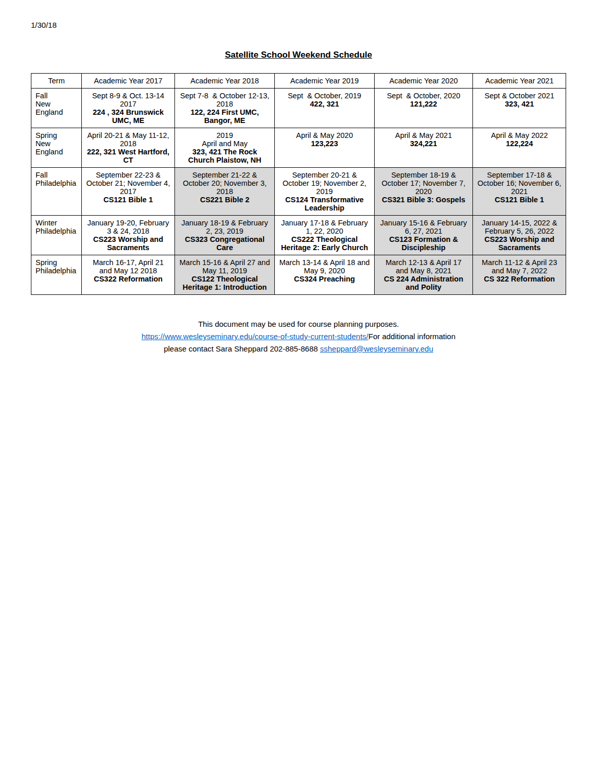1/30/18
Satellite School Weekend Schedule
| Term | Academic Year 2017 | Academic Year 2018 | Academic Year 2019 | Academic Year 2020 | Academic Year 2021 |
| --- | --- | --- | --- | --- | --- |
| Fall New England | Sept 8-9 & Oct. 13-14 2017 224 , 324 Brunswick UMC, ME | Sept 7-8 & October 12-13, 2018 122, 224 First UMC, Bangor, ME | Sept & October, 2019 422, 321 | Sept & October, 2020 121,222 | Sept & October 2021 323, 421 |
| Spring New England | April 20-21 & May 11-12, 2018 222, 321 West Hartford, CT | 2019 April and May 323, 421 The Rock Church Plaistow, NH | April & May 2020 123,223 | April & May 2021 324,221 | April & May 2022 122,224 |
| Fall Philadelphia | September 22-23 & October 21; November 4, 2017 CS121 Bible 1 | September 21-22 & October 20; November 3, 2018 CS221 Bible 2 | September 20-21 & October 19; November 2, 2019 CS124 Transformative Leadership | September 18-19 & October 17; November 7, 2020 CS321 Bible 3: Gospels | September 17-18 & October 16; November 6, 2021 CS121 Bible 1 |
| Winter Philadelphia | January 19-20, February 3 & 24, 2018 CS223 Worship and Sacraments | January 18-19 & February 2, 23, 2019 CS323 Congregational Care | January 17-18 & February 1, 22, 2020 CS222 Theological Heritage 2: Early Church | January 15-16 & February 6, 27, 2021 CS123 Formation & Discipleship | January 14-15, 2022 & February 5, 26, 2022 CS223 Worship and Sacraments |
| Spring Philadelphia | March 16-17, April 21 and May 12 2018 CS322 Reformation | March 15-16 & April 27 and May 11, 2019 CS122 Theological Heritage 1: Introduction | March 13-14 & April 18 and May 9, 2020 CS324 Preaching | March 12-13 & April 17 and May 8, 2021 CS 224 Administration and Polity | March 11-12 & April 23 and May 7, 2022 CS 322 Reformation |
This document may be used for course planning purposes.
https://www.wesleyseminary.edu/course-of-study-current-students/For additional information
please contact Sara Sheppard 202-885-8688 ssheppard@wesleyseminary.edu